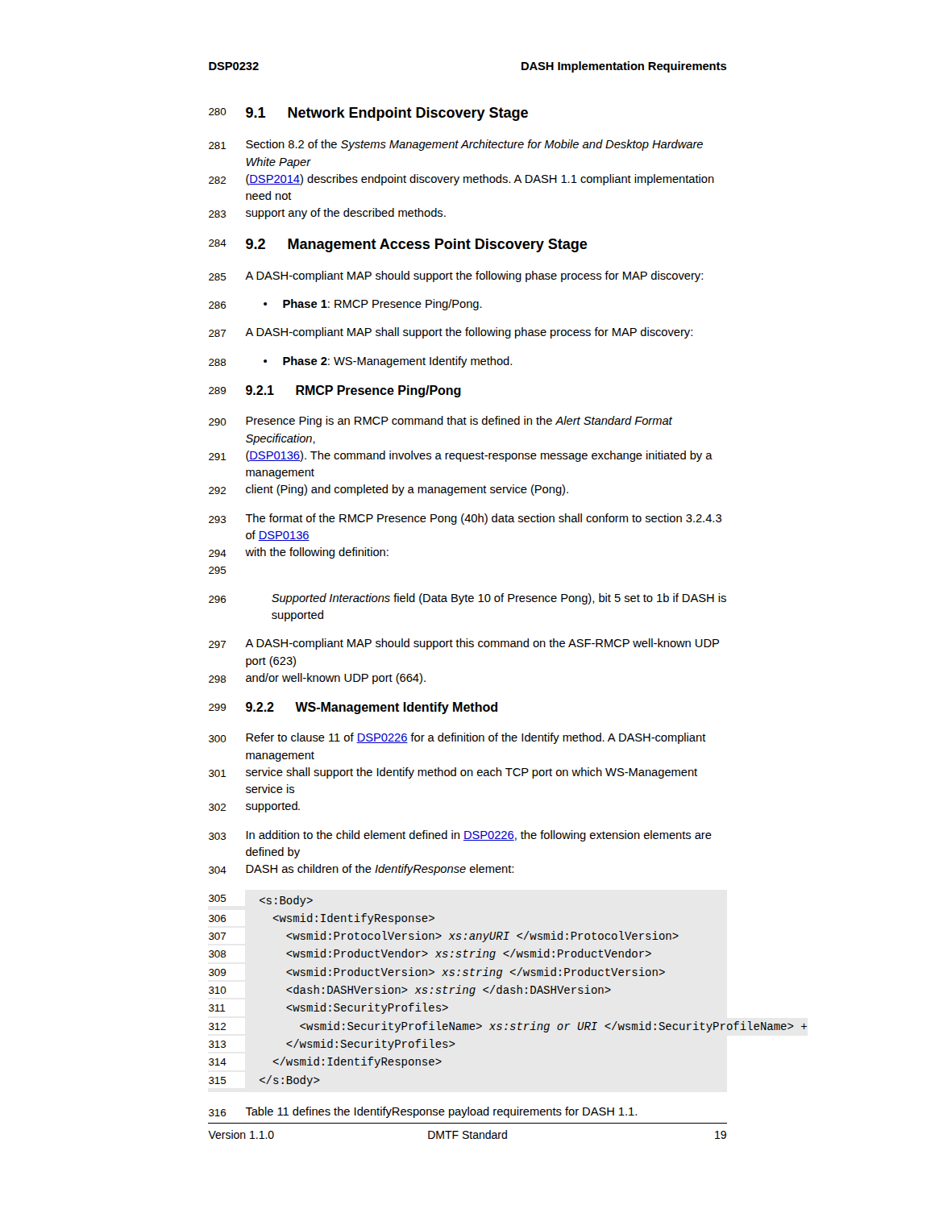DSP0232
DASH Implementation Requirements
280
9.1 Network Endpoint Discovery Stage
281
Section 8.2 of the Systems Management Architecture for Mobile and Desktop Hardware White Paper
282
(DSP2014) describes endpoint discovery methods. A DASH 1.1 compliant implementation need not
283
support any of the described methods.
284
9.2 Management Access Point Discovery Stage
285
A DASH-compliant MAP should support the following phase process for MAP discovery:
286
•
Phase 1: RMCP Presence Ping/Pong.
287
A DASH-compliant MAP shall support the following phase process for MAP discovery:
288
•
Phase 2: WS-Management Identify method.
289
9.2.1 RMCP Presence Ping/Pong
290
Presence Ping is an RMCP command that is defined in the Alert Standard Format Specification,
291
(DSP0136). The command involves a request-response message exchange initiated by a management
292
client (Ping) and completed by a management service (Pong).
293
The format of the RMCP Presence Pong (40h) data section shall conform to section 3.2.4.3 of DSP0136
294
with the following definition:
295
296
Supported Interactions field (Data Byte 10 of Presence Pong), bit 5 set to 1b if DASH is supported
297
A DASH-compliant MAP should support this command on the ASF-RMCP well-known UDP port (623)
298
and/or well-known UDP port (664).
299
9.2.2 WS-Management Identify Method
300
Refer to clause 11 of DSP0226 for a definition of the Identify method. A DASH-compliant management
301
service shall support the Identify method on each TCP port on which WS-Management service is
302
supported.
303
In addition to the child element defined in DSP0226, the following extension elements are defined by
304
DASH as children of the IdentifyResponse element:
305
<s:Body>
306
<wsmid:IdentifyResponse>
307
<wsmid:ProtocolVersion> xs:anyURI </wsmid:ProtocolVersion>
308
<wsmid:ProductVendor> xs:string </wsmid:ProductVendor>
309
<wsmid:ProductVersion> xs:string </wsmid:ProductVersion>
310
<dash:DASHVersion> xs:string </dash:DASHVersion>
311
<wsmid:SecurityProfiles>
312
<wsmid:SecurityProfileName> xs:string or URI </wsmid:SecurityProfileName> +
313
</wsmid:SecurityProfiles>
314
</wsmid:IdentifyResponse>
315
</s:Body>
316
Table 11 defines the IdentifyResponse payload requirements for DASH 1.1.
Version 1.1.0
DMTF Standard
19